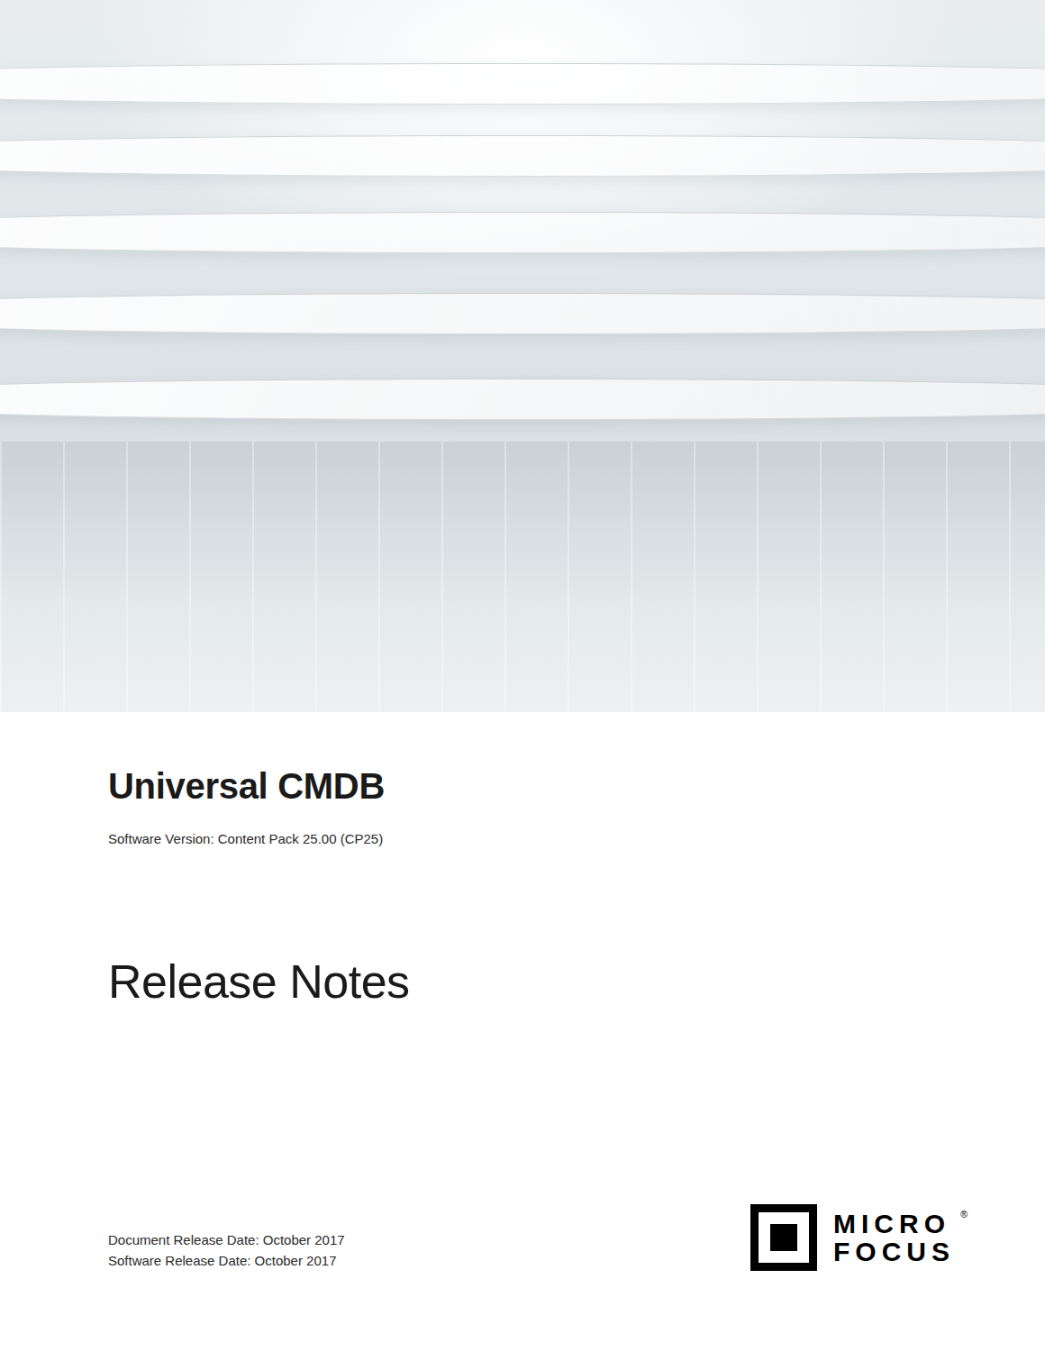Universal CMDB
Software Version: Content Pack 25.00 (CP25)
Release Notes
Document Release Date: October 2017
Software Release Date: October 2017
MICRO
FOCUS®